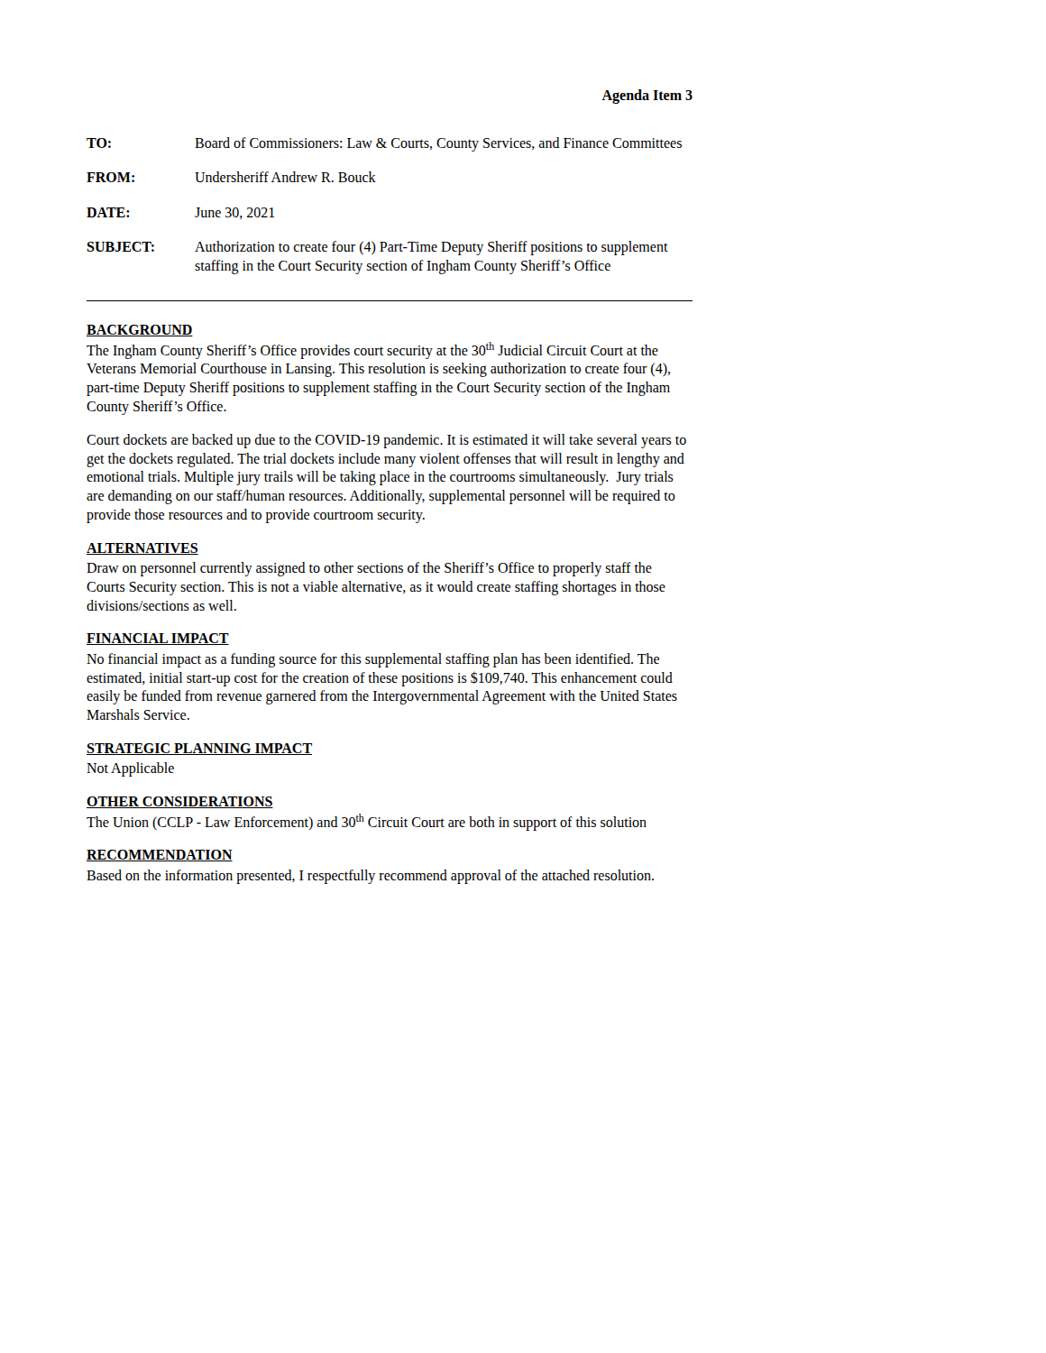Agenda Item 3
| TO: | Board of Commissioners: Law & Courts, County Services, and Finance Committees |
| FROM: | Undersheriff Andrew R. Bouck |
| DATE: | June 30, 2021 |
| SUBJECT: | Authorization to create four (4) Part-Time Deputy Sheriff positions to supplement staffing in the Court Security section of Ingham County Sheriff’s Office |
BACKGROUND
The Ingham County Sheriff’s Office provides court security at the 30th Judicial Circuit Court at the Veterans Memorial Courthouse in Lansing. This resolution is seeking authorization to create four (4), part-time Deputy Sheriff positions to supplement staffing in the Court Security section of the Ingham County Sheriff’s Office.
Court dockets are backed up due to the COVID-19 pandemic. It is estimated it will take several years to get the dockets regulated. The trial dockets include many violent offenses that will result in lengthy and emotional trials. Multiple jury trails will be taking place in the courtrooms simultaneously. Jury trials are demanding on our staff/human resources. Additionally, supplemental personnel will be required to provide those resources and to provide courtroom security.
ALTERNATIVES
Draw on personnel currently assigned to other sections of the Sheriff’s Office to properly staff the Courts Security section. This is not a viable alternative, as it would create staffing shortages in those divisions/sections as well.
FINANCIAL IMPACT
No financial impact as a funding source for this supplemental staffing plan has been identified. The estimated, initial start-up cost for the creation of these positions is $109,740. This enhancement could easily be funded from revenue garnered from the Intergovernmental Agreement with the United States Marshals Service.
STRATEGIC PLANNING IMPACT
Not Applicable
OTHER CONSIDERATIONS
The Union (CCLP - Law Enforcement) and 30th Circuit Court are both in support of this solution
RECOMMENDATION
Based on the information presented, I respectfully recommend approval of the attached resolution.